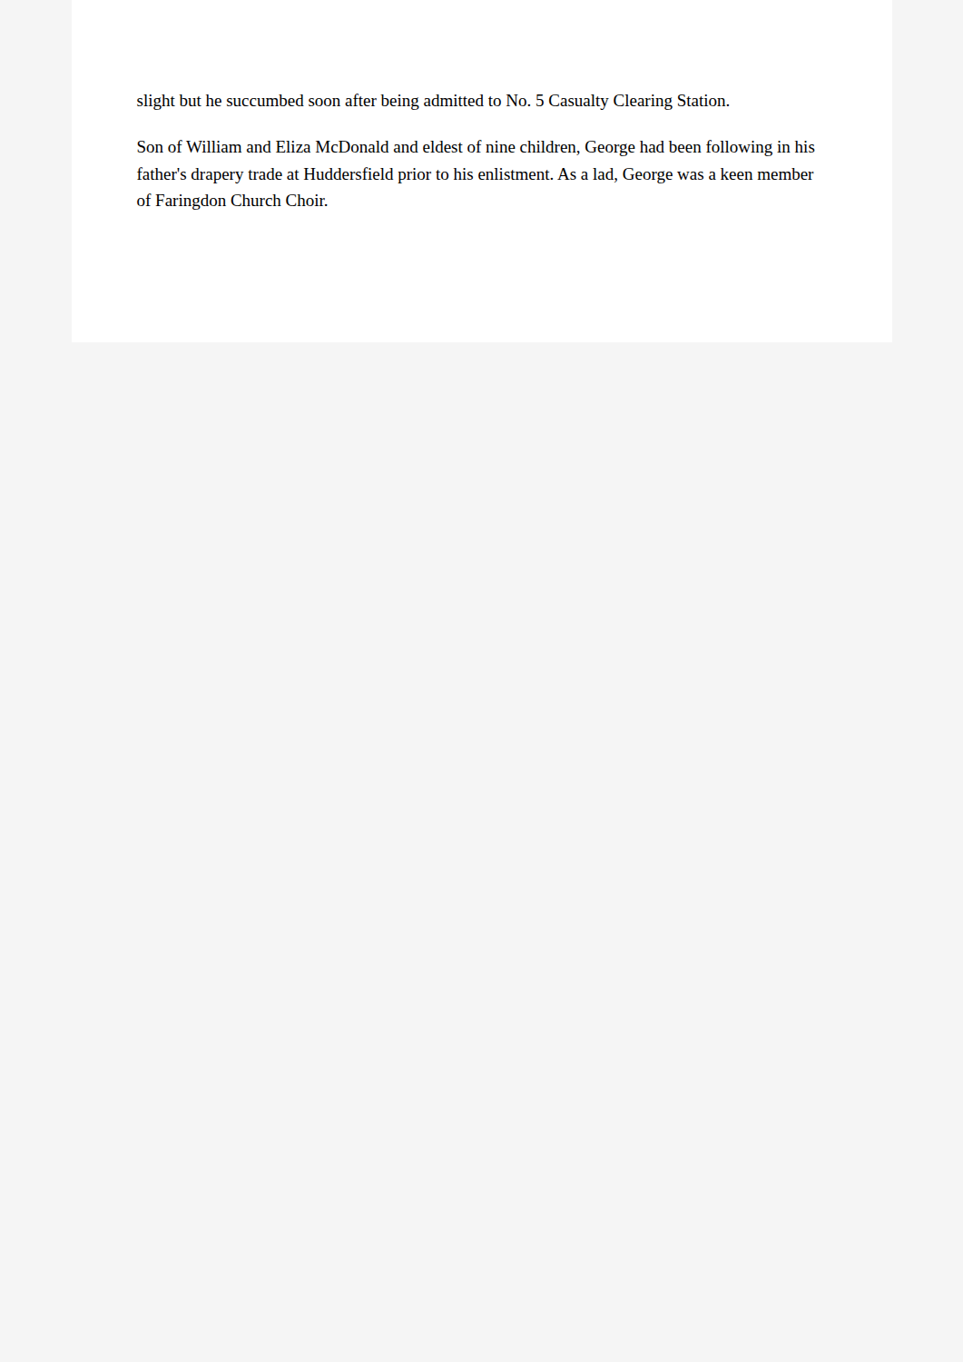slight but he succumbed soon after being admitted to No. 5 Casualty Clearing Station.
Son of William and Eliza McDonald and eldest of nine children, George had been following in his father's drapery trade at Huddersfield prior to his enlistment. As a lad, George was a keen member of Faringdon Church Choir.